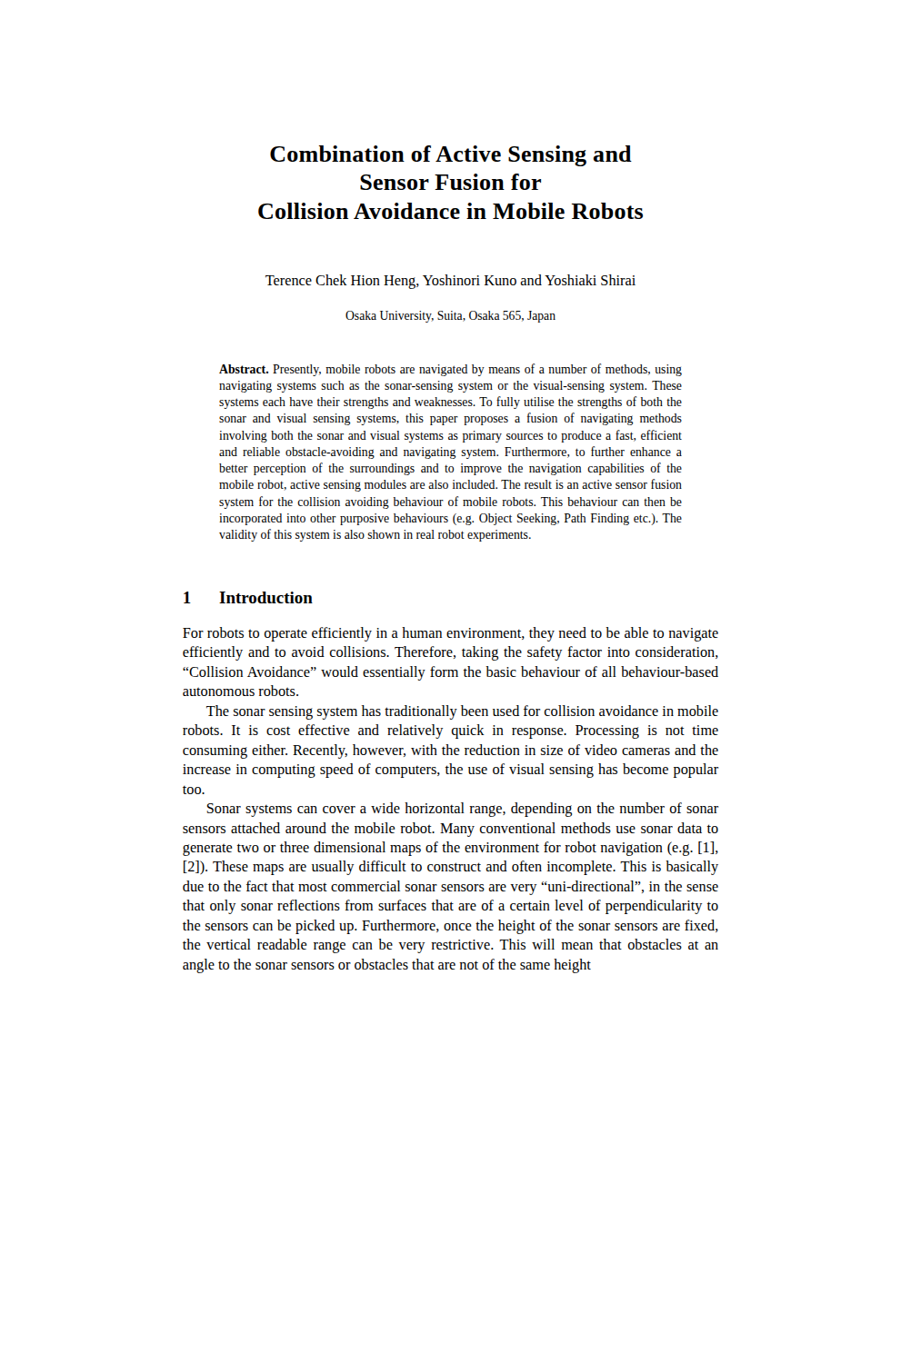Combination of Active Sensing and
Sensor Fusion for
Collision Avoidance in Mobile Robots
Terence Chek Hion Heng, Yoshinori Kuno and Yoshiaki Shirai
Osaka University, Suita, Osaka 565, Japan
Abstract. Presently, mobile robots are navigated by means of a number of methods, using navigating systems such as the sonar-sensing system or the visual-sensing system. These systems each have their strengths and weaknesses. To fully utilise the strengths of both the sonar and visual sensing systems, this paper proposes a fusion of navigating methods involving both the sonar and visual systems as primary sources to produce a fast, efficient and reliable obstacle-avoiding and navigating system. Furthermore, to further enhance a better perception of the surroundings and to improve the navigation capabilities of the mobile robot, active sensing modules are also included. The result is an active sensor fusion system for the collision avoiding behaviour of mobile robots. This behaviour can then be incorporated into other purposive behaviours (e.g. Object Seeking, Path Finding etc.). The validity of this system is also shown in real robot experiments.
1 Introduction
For robots to operate efficiently in a human environment, they need to be able to navigate efficiently and to avoid collisions. Therefore, taking the safety factor into consideration, “Collision Avoidance” would essentially form the basic behaviour of all behaviour-based autonomous robots.
The sonar sensing system has traditionally been used for collision avoidance in mobile robots. It is cost effective and relatively quick in response. Processing is not time consuming either. Recently, however, with the reduction in size of video cameras and the increase in computing speed of computers, the use of visual sensing has become popular too.
Sonar systems can cover a wide horizontal range, depending on the number of sonar sensors attached around the mobile robot. Many conventional methods use sonar data to generate two or three dimensional maps of the environment for robot navigation (e.g. [1], [2]). These maps are usually difficult to construct and often incomplete. This is basically due to the fact that most commercial sonar sensors are very “uni-directional”, in the sense that only sonar reflections from surfaces that are of a certain level of perpendicularity to the sensors can be picked up. Furthermore, once the height of the sonar sensors are fixed, the vertical readable range can be very restrictive. This will mean that obstacles at an angle to the sonar sensors or obstacles that are not of the same height